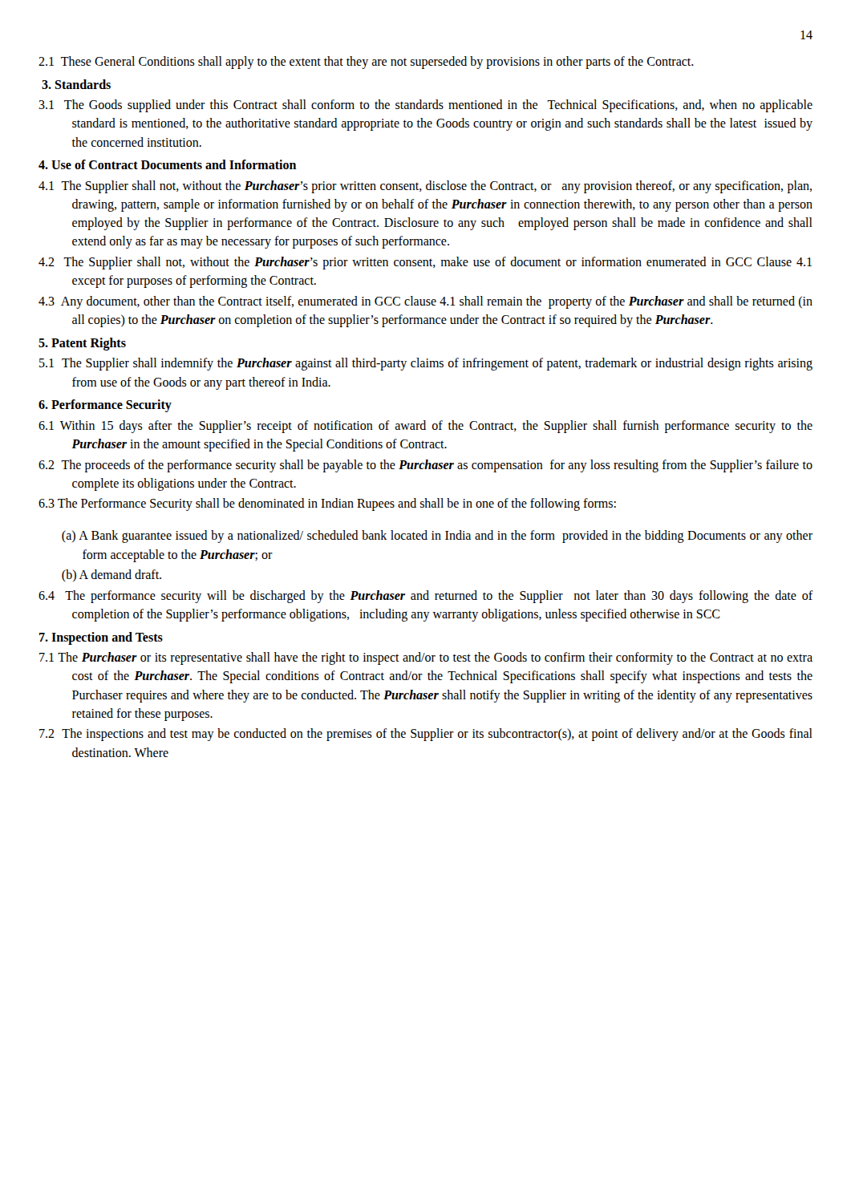14
2.1 These General Conditions shall apply to the extent that they are not superseded by provisions in other parts of the Contract.
3. Standards
3.1 The Goods supplied under this Contract shall conform to the standards mentioned in the Technical Specifications, and, when no applicable standard is mentioned, to the authoritative standard appropriate to the Goods country or origin and such standards shall be the latest issued by the concerned institution.
4. Use of Contract Documents and Information
4.1 The Supplier shall not, without the Purchaser’s prior written consent, disclose the Contract, or any provision thereof, or any specification, plan, drawing, pattern, sample or information furnished by or on behalf of the Purchaser in connection therewith, to any person other than a person employed by the Supplier in performance of the Contract. Disclosure to any such employed person shall be made in confidence and shall extend only as far as may be necessary for purposes of such performance.
4.2 The Supplier shall not, without the Purchaser’s prior written consent, make use of document or information enumerated in GCC Clause 4.1 except for purposes of performing the Contract.
4.3 Any document, other than the Contract itself, enumerated in GCC clause 4.1 shall remain the property of the Purchaser and shall be returned (in all copies) to the Purchaser on completion of the supplier’s performance under the Contract if so required by the Purchaser.
5. Patent Rights
5.1 The Supplier shall indemnify the Purchaser against all third-party claims of infringement of patent, trademark or industrial design rights arising from use of the Goods or any part thereof in India.
6. Performance Security
6.1 Within 15 days after the Supplier’s receipt of notification of award of the Contract, the Supplier shall furnish performance security to the Purchaser in the amount specified in the Special Conditions of Contract.
6.2 The proceeds of the performance security shall be payable to the Purchaser as compensation for any loss resulting from the Supplier’s failure to complete its obligations under the Contract.
6.3 The Performance Security shall be denominated in Indian Rupees and shall be in one of the following forms:
(a) A Bank guarantee issued by a nationalized/ scheduled bank located in India and in the form provided in the bidding Documents or any other form acceptable to the Purchaser; or
(b) A demand draft.
6.4 The performance security will be discharged by the Purchaser and returned to the Supplier not later than 30 days following the date of completion of the Supplier’s performance obligations, including any warranty obligations, unless specified otherwise in SCC
7. Inspection and Tests
7.1 The Purchaser or its representative shall have the right to inspect and/or to test the Goods to confirm their conformity to the Contract at no extra cost of the Purchaser. The Special conditions of Contract and/or the Technical Specifications shall specify what inspections and tests the Purchaser requires and where they are to be conducted. The Purchaser shall notify the Supplier in writing of the identity of any representatives retained for these purposes.
7.2 The inspections and test may be conducted on the premises of the Supplier or its subcontractor(s), at point of delivery and/or at the Goods final destination. Where